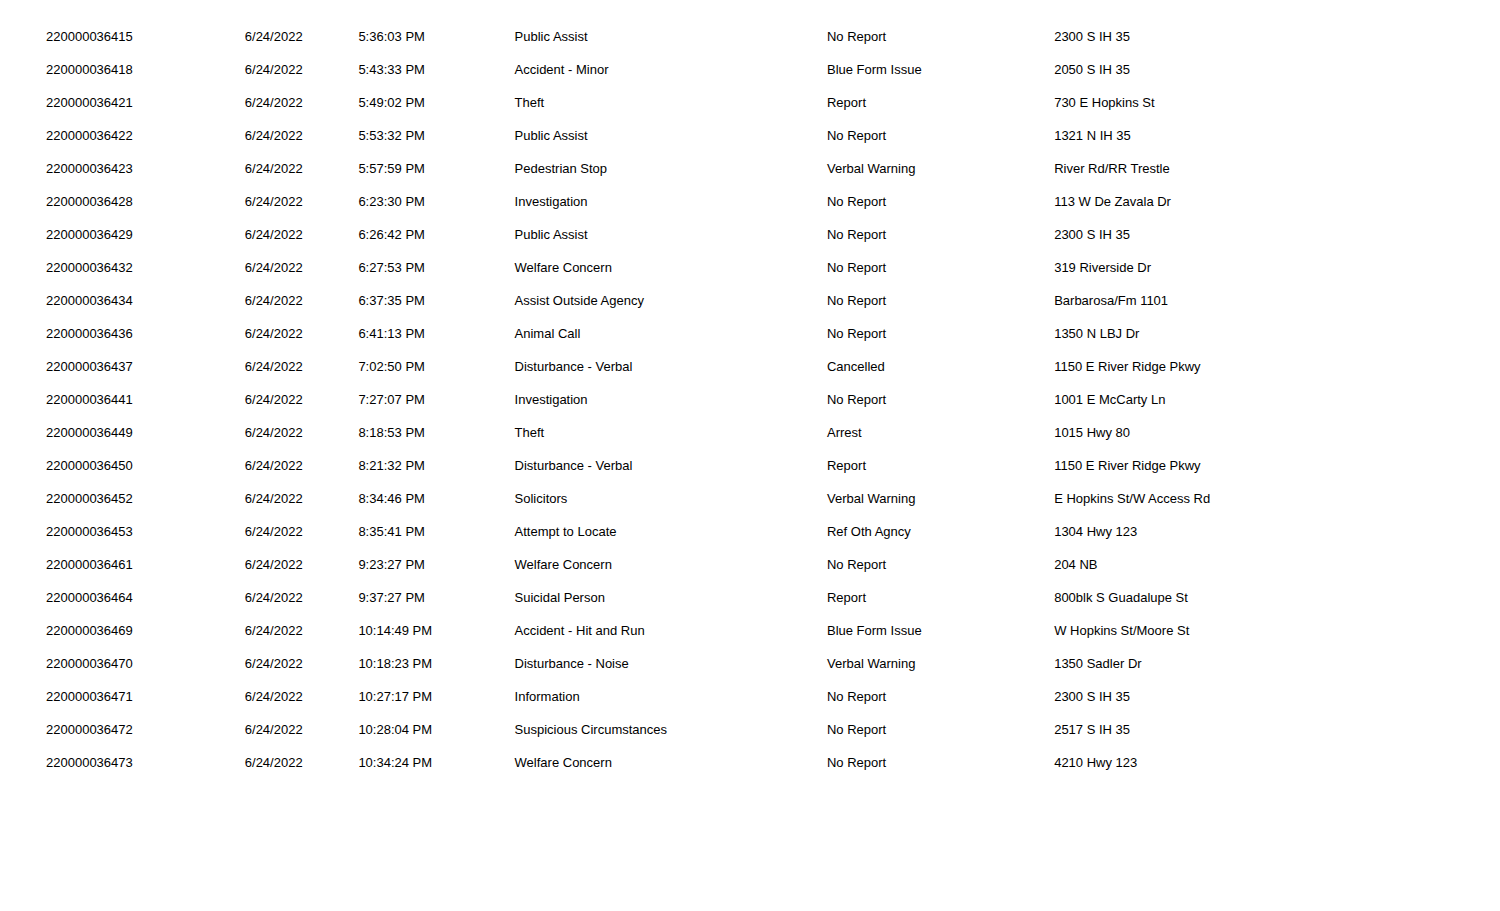| 220000036415 | 6/24/2022 | 5:36:03 PM | Public Assist | No Report | 2300 S IH 35 |
| 220000036418 | 6/24/2022 | 5:43:33 PM | Accident - Minor | Blue Form Issue | 2050 S IH 35 |
| 220000036421 | 6/24/2022 | 5:49:02 PM | Theft | Report | 730 E Hopkins St |
| 220000036422 | 6/24/2022 | 5:53:32 PM | Public Assist | No Report | 1321 N IH 35 |
| 220000036423 | 6/24/2022 | 5:57:59 PM | Pedestrian Stop | Verbal Warning | River Rd/RR Trestle |
| 220000036428 | 6/24/2022 | 6:23:30 PM | Investigation | No Report | 113 W De Zavala Dr |
| 220000036429 | 6/24/2022 | 6:26:42 PM | Public Assist | No Report | 2300 S IH 35 |
| 220000036432 | 6/24/2022 | 6:27:53 PM | Welfare Concern | No Report | 319 Riverside Dr |
| 220000036434 | 6/24/2022 | 6:37:35 PM | Assist Outside Agency | No Report | Barbarosa/Fm 1101 |
| 220000036436 | 6/24/2022 | 6:41:13 PM | Animal Call | No Report | 1350 N LBJ Dr |
| 220000036437 | 6/24/2022 | 7:02:50 PM | Disturbance - Verbal | Cancelled | 1150 E River Ridge Pkwy |
| 220000036441 | 6/24/2022 | 7:27:07 PM | Investigation | No Report | 1001 E McCarty Ln |
| 220000036449 | 6/24/2022 | 8:18:53 PM | Theft | Arrest | 1015 Hwy 80 |
| 220000036450 | 6/24/2022 | 8:21:32 PM | Disturbance - Verbal | Report | 1150 E River Ridge Pkwy |
| 220000036452 | 6/24/2022 | 8:34:46 PM | Solicitors | Verbal Warning | E Hopkins St/W Access Rd |
| 220000036453 | 6/24/2022 | 8:35:41 PM | Attempt to Locate | Ref Oth Agncy | 1304 Hwy 123 |
| 220000036461 | 6/24/2022 | 9:23:27 PM | Welfare Concern | No Report | 204 NB |
| 220000036464 | 6/24/2022 | 9:37:27 PM | Suicidal Person | Report | 800blk S Guadalupe St |
| 220000036469 | 6/24/2022 | 10:14:49 PM | Accident - Hit and Run | Blue Form Issue | W Hopkins St/Moore St |
| 220000036470 | 6/24/2022 | 10:18:23 PM | Disturbance - Noise | Verbal Warning | 1350 Sadler Dr |
| 220000036471 | 6/24/2022 | 10:27:17 PM | Information | No Report | 2300 S IH 35 |
| 220000036472 | 6/24/2022 | 10:28:04 PM | Suspicious Circumstances | No Report | 2517 S IH 35 |
| 220000036473 | 6/24/2022 | 10:34:24 PM | Welfare Concern | No Report | 4210 Hwy 123 |